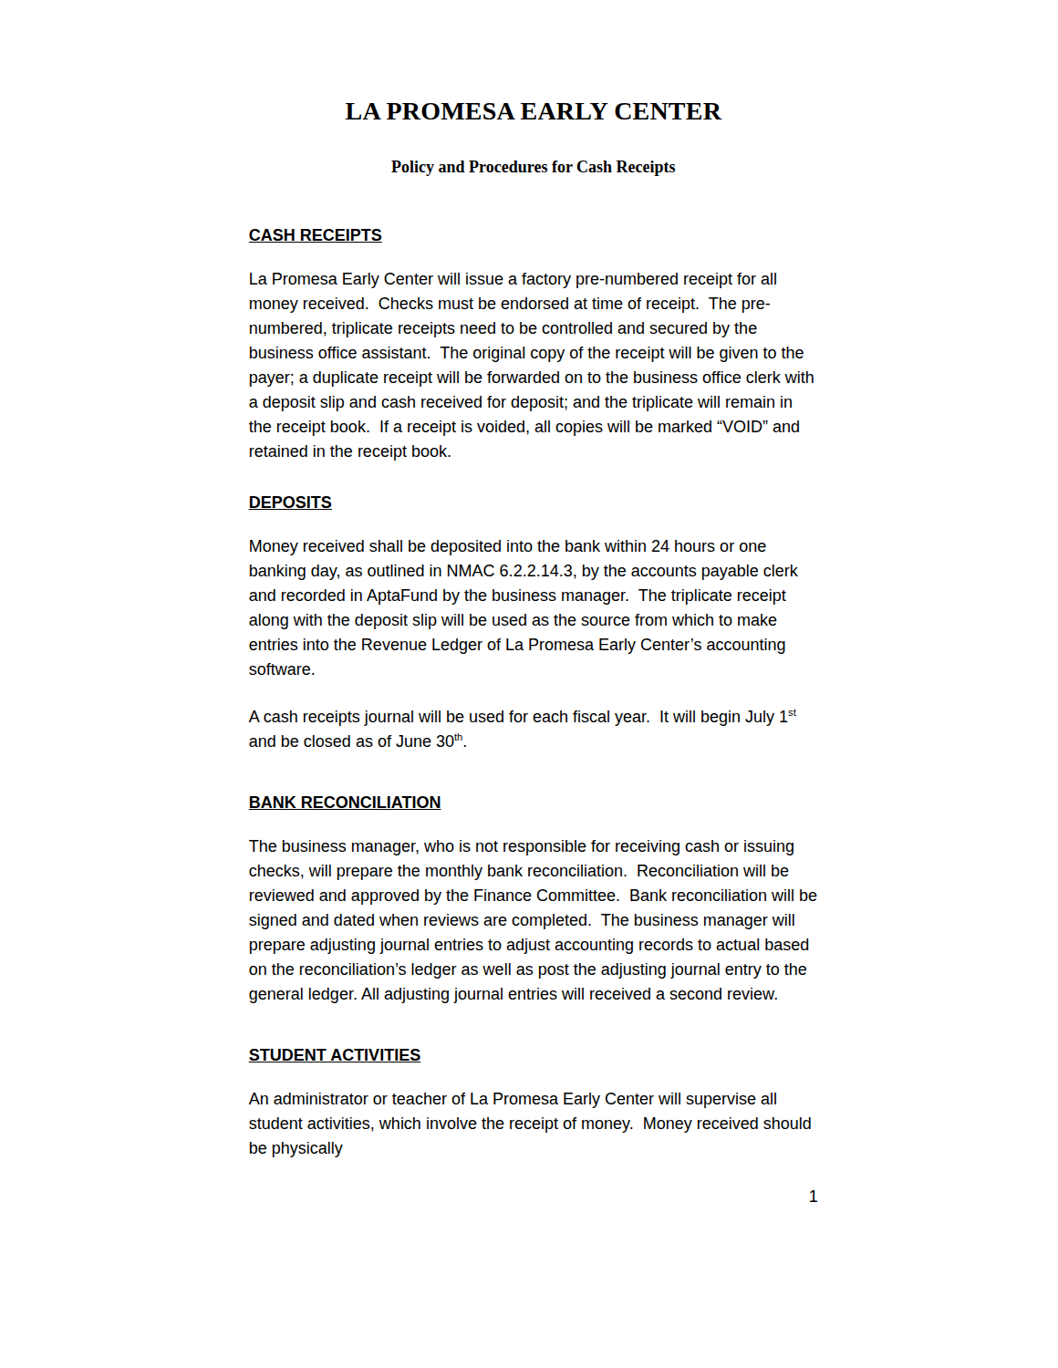LA PROMESA EARLY CENTER
Policy and Procedures for Cash Receipts
CASH RECEIPTS
La Promesa Early Center will issue a factory pre-numbered receipt for all money received. Checks must be endorsed at time of receipt. The pre-numbered, triplicate receipts need to be controlled and secured by the business office assistant. The original copy of the receipt will be given to the payer; a duplicate receipt will be forwarded on to the business office clerk with a deposit slip and cash received for deposit; and the triplicate will remain in the receipt book. If a receipt is voided, all copies will be marked “VOID” and retained in the receipt book.
DEPOSITS
Money received shall be deposited into the bank within 24 hours or one banking day, as outlined in NMAC 6.2.2.14.3, by the accounts payable clerk and recorded in AptaFund by the business manager. The triplicate receipt along with the deposit slip will be used as the source from which to make entries into the Revenue Ledger of La Promesa Early Center’s accounting software.
A cash receipts journal will be used for each fiscal year. It will begin July 1st and be closed as of June 30th.
BANK RECONCILIATION
The business manager, who is not responsible for receiving cash or issuing checks, will prepare the monthly bank reconciliation. Reconciliation will be reviewed and approved by the Finance Committee. Bank reconciliation will be signed and dated when reviews are completed. The business manager will prepare adjusting journal entries to adjust accounting records to actual based on the reconciliation’s ledger as well as post the adjusting journal entry to the general ledger. All adjusting journal entries will received a second review.
STUDENT ACTIVITIES
An administrator or teacher of La Promesa Early Center will supervise all student activities, which involve the receipt of money. Money received should be physically
1